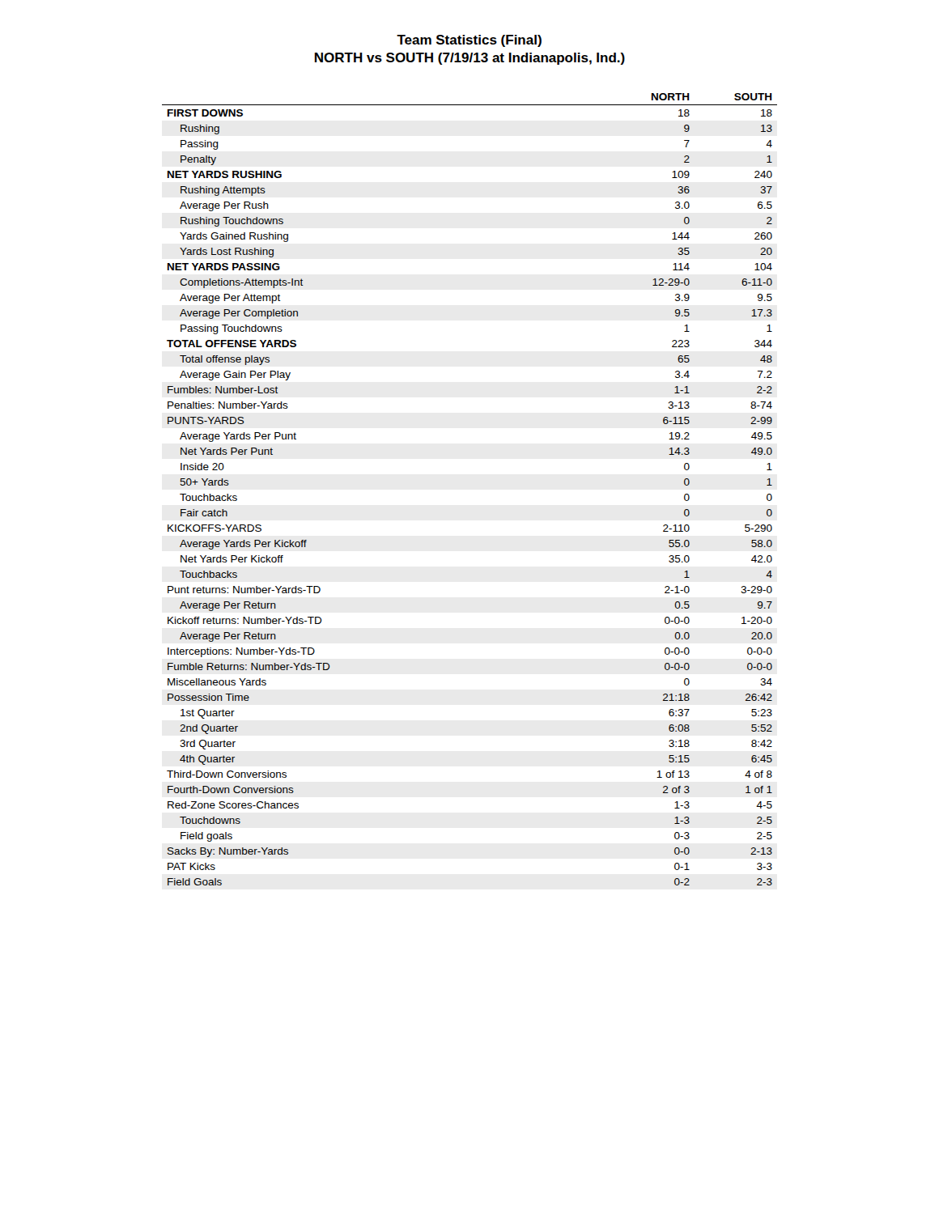Team Statistics (Final)
NORTH vs SOUTH (7/19/13 at Indianapolis, Ind.)
| | NORTH | SOUTH |
| --- | --- | --- |
| FIRST DOWNS | 18 | 18 |
| Rushing | 9 | 13 |
| Passing | 7 | 4 |
| Penalty | 2 | 1 |
| NET YARDS RUSHING | 109 | 240 |
| Rushing Attempts | 36 | 37 |
| Average Per Rush | 3.0 | 6.5 |
| Rushing Touchdowns | 0 | 2 |
| Yards Gained Rushing | 144 | 260 |
| Yards Lost Rushing | 35 | 20 |
| NET YARDS PASSING | 114 | 104 |
| Completions-Attempts-Int | 12-29-0 | 6-11-0 |
| Average Per Attempt | 3.9 | 9.5 |
| Average Per Completion | 9.5 | 17.3 |
| Passing Touchdowns | 1 | 1 |
| TOTAL OFFENSE YARDS | 223 | 344 |
| Total offense plays | 65 | 48 |
| Average Gain Per Play | 3.4 | 7.2 |
| Fumbles: Number-Lost | 1-1 | 2-2 |
| Penalties: Number-Yards | 3-13 | 8-74 |
| PUNTS-YARDS | 6-115 | 2-99 |
| Average Yards Per Punt | 19.2 | 49.5 |
| Net Yards Per Punt | 14.3 | 49.0 |
| Inside 20 | 0 | 1 |
| 50+ Yards | 0 | 1 |
| Touchbacks | 0 | 0 |
| Fair catch | 0 | 0 |
| KICKOFFS-YARDS | 2-110 | 5-290 |
| Average Yards Per Kickoff | 55.0 | 58.0 |
| Net Yards Per Kickoff | 35.0 | 42.0 |
| Touchbacks | 1 | 4 |
| Punt returns: Number-Yards-TD | 2-1-0 | 3-29-0 |
| Average Per Return | 0.5 | 9.7 |
| Kickoff returns: Number-Yds-TD | 0-0-0 | 1-20-0 |
| Average Per Return | 0.0 | 20.0 |
| Interceptions: Number-Yds-TD | 0-0-0 | 0-0-0 |
| Fumble Returns: Number-Yds-TD | 0-0-0 | 0-0-0 |
| Miscellaneous Yards | 0 | 34 |
| Possession Time | 21:18 | 26:42 |
| 1st Quarter | 6:37 | 5:23 |
| 2nd Quarter | 6:08 | 5:52 |
| 3rd Quarter | 3:18 | 8:42 |
| 4th Quarter | 5:15 | 6:45 |
| Third-Down Conversions | 1 of 13 | 4 of 8 |
| Fourth-Down Conversions | 2 of 3 | 1 of 1 |
| Red-Zone Scores-Chances | 1-3 | 4-5 |
| Touchdowns | 1-3 | 2-5 |
| Field goals | 0-3 | 2-5 |
| Sacks By: Number-Yards | 0-0 | 2-13 |
| PAT Kicks | 0-1 | 3-3 |
| Field Goals | 0-2 | 2-3 |